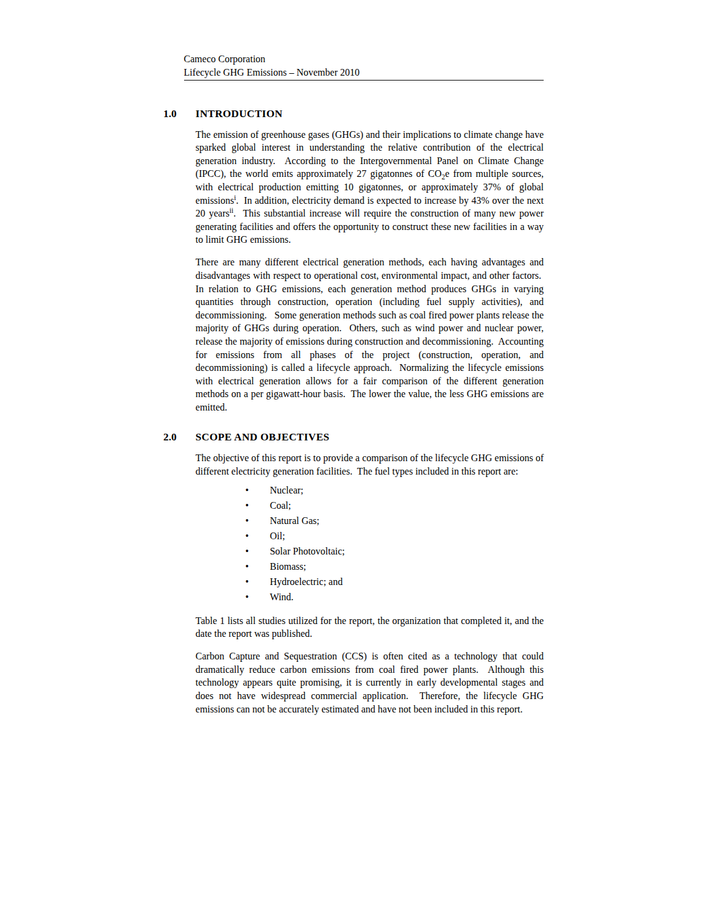Cameco Corporation Lifecycle GHG Emissions – November 2010
1.0 INTRODUCTION
The emission of greenhouse gases (GHGs) and their implications to climate change have sparked global interest in understanding the relative contribution of the electrical generation industry. According to the Intergovernmental Panel on Climate Change (IPCC), the world emits approximately 27 gigatonnes of CO2e from multiple sources, with electrical production emitting 10 gigatonnes, or approximately 37% of global emissionsi. In addition, electricity demand is expected to increase by 43% over the next 20 yearsii. This substantial increase will require the construction of many new power generating facilities and offers the opportunity to construct these new facilities in a way to limit GHG emissions.
There are many different electrical generation methods, each having advantages and disadvantages with respect to operational cost, environmental impact, and other factors. In relation to GHG emissions, each generation method produces GHGs in varying quantities through construction, operation (including fuel supply activities), and decommissioning. Some generation methods such as coal fired power plants release the majority of GHGs during operation. Others, such as wind power and nuclear power, release the majority of emissions during construction and decommissioning. Accounting for emissions from all phases of the project (construction, operation, and decommissioning) is called a lifecycle approach. Normalizing the lifecycle emissions with electrical generation allows for a fair comparison of the different generation methods on a per gigawatt-hour basis. The lower the value, the less GHG emissions are emitted.
2.0 SCOPE AND OBJECTIVES
The objective of this report is to provide a comparison of the lifecycle GHG emissions of different electricity generation facilities. The fuel types included in this report are:
Nuclear;
Coal;
Natural Gas;
Oil;
Solar Photovoltaic;
Biomass;
Hydroelectric; and
Wind.
Table 1 lists all studies utilized for the report, the organization that completed it, and the date the report was published.
Carbon Capture and Sequestration (CCS) is often cited as a technology that could dramatically reduce carbon emissions from coal fired power plants. Although this technology appears quite promising, it is currently in early developmental stages and does not have widespread commercial application. Therefore, the lifecycle GHG emissions can not be accurately estimated and have not been included in this report.